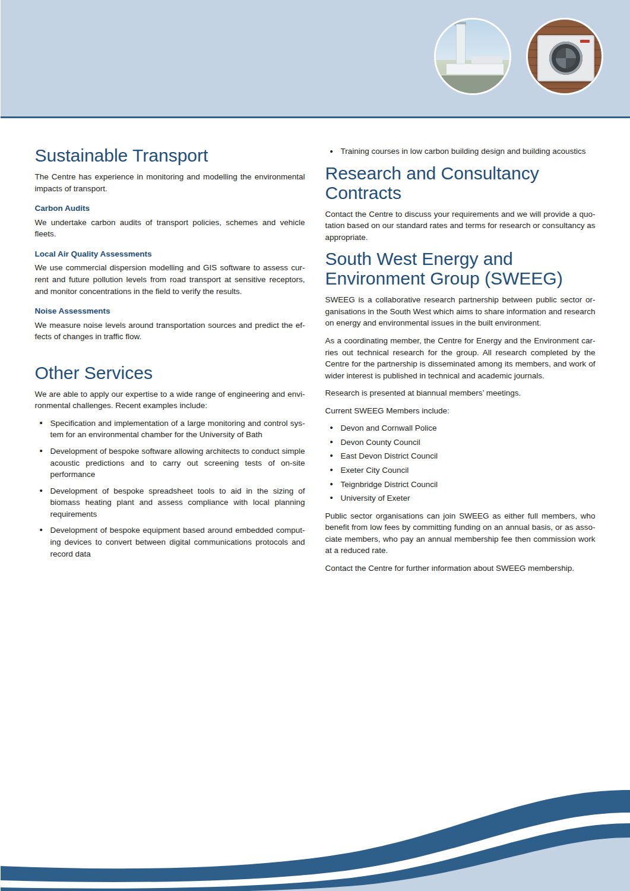Sustainable Transport
The Centre has experience in monitoring and modelling the environmental impacts of transport.
Carbon Audits
We undertake carbon audits of transport policies, schemes and vehicle fleets.
Local Air Quality Assessments
We use commercial dispersion modelling and GIS software to assess current and future pollution levels from road transport at sensitive receptors, and monitor concentrations in the field to verify the results.
Noise Assessments
We measure noise levels around transportation sources and predict the effects of changes in traffic flow.
Other Services
We are able to apply our expertise to a wide range of engineering and environmental challenges. Recent examples include:
Specification and implementation of a large monitoring and control system for an environmental chamber for the University of Bath
Development of bespoke software allowing architects to conduct simple acoustic predictions and to carry out screening tests of on-site performance
Development of bespoke spreadsheet tools to aid in the sizing of biomass heating plant and assess compliance with local planning requirements
Development of bespoke equipment based around embedded computing devices to convert between digital communications protocols and record data
Training courses in low carbon building design and building acoustics
Research and Consultancy Contracts
Contact the Centre to discuss your requirements and we will provide a quotation based on our standard rates and terms for research or consultancy as appropriate.
South West Energy and Environment Group (SWEEG)
SWEEG is a collaborative research partnership between public sector organisations in the South West which aims to share information and research on energy and environmental issues in the built environment.
As a coordinating member, the Centre for Energy and the Environment carries out technical research for the group. All research completed by the Centre for the partnership is disseminated among its members, and work of wider interest is published in technical and academic journals.
Research is presented at biannual members’ meetings.
Current SWEEG Members include:
Devon and Cornwall Police
Devon County Council
East Devon District Council
Exeter City Council
Teignbridge District Council
University of Exeter
Public sector organisations can join SWEEG as either full members, who benefit from low fees by committing funding on an annual basis, or as associate members, who pay an annual membership fee then commission work at a reduced rate.
Contact the Centre for further information about SWEEG membership.